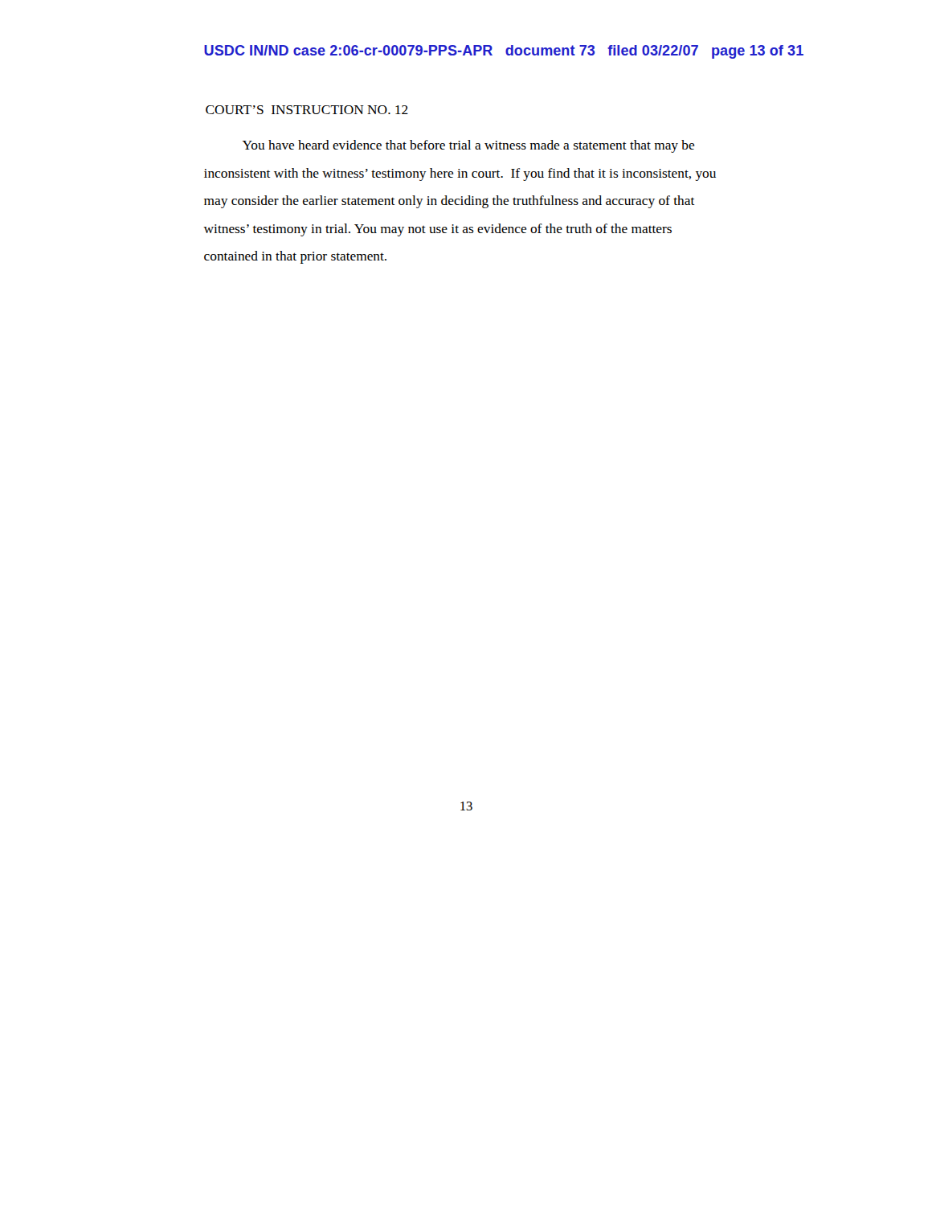USDC IN/ND case 2:06-cr-00079-PPS-APR document 73 filed 03/22/07 page 13 of 31
COURT’S INSTRUCTION NO. 12
You have heard evidence that before trial a witness made a statement that may be inconsistent with the witness’ testimony here in court. If you find that it is inconsistent, you may consider the earlier statement only in deciding the truthfulness and accuracy of that witness’ testimony in trial. You may not use it as evidence of the truth of the matters contained in that prior statement.
13